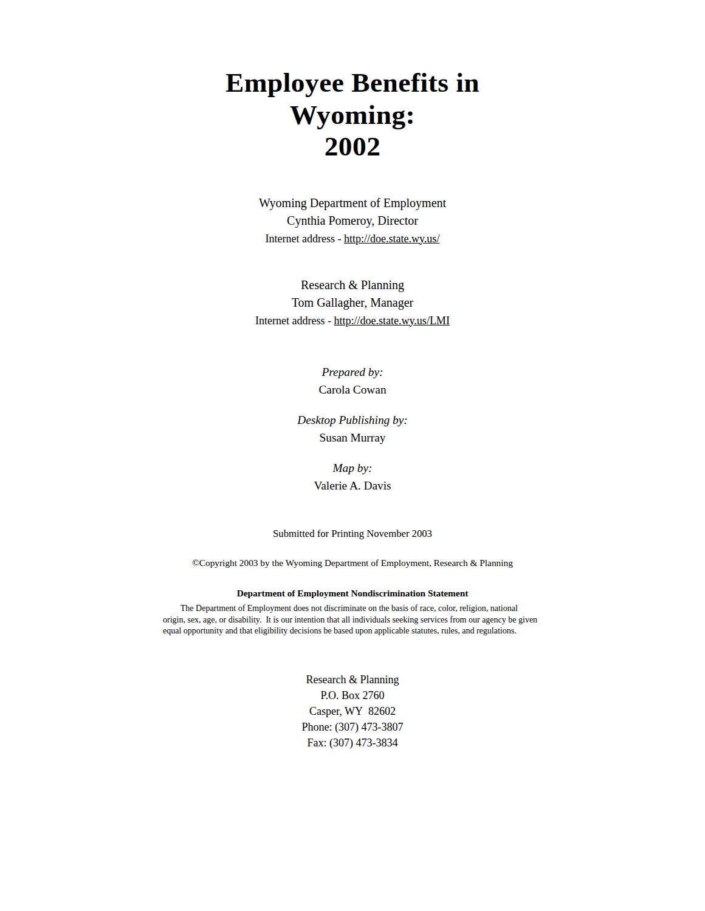Employee Benefits in Wyoming:
2002
Wyoming Department of Employment
Cynthia Pomeroy, Director
Internet address - http://doe.state.wy.us/
Research & Planning
Tom Gallagher, Manager
Internet address - http://doe.state.wy.us/LMI
Prepared by:
Carola Cowan
Desktop Publishing by:
Susan Murray
Map by:
Valerie A. Davis
Submitted for Printing November 2003
©Copyright 2003 by the Wyoming Department of Employment, Research & Planning
Department of Employment Nondiscrimination Statement
The Department of Employment does not discriminate on the basis of race, color, religion, national origin, sex, age, or disability. It is our intention that all individuals seeking services from our agency be given equal opportunity and that eligibility decisions be based upon applicable statutes, rules, and regulations.
Research & Planning
P.O. Box 2760
Casper, WY 82602
Phone: (307) 473-3807
Fax: (307) 473-3834